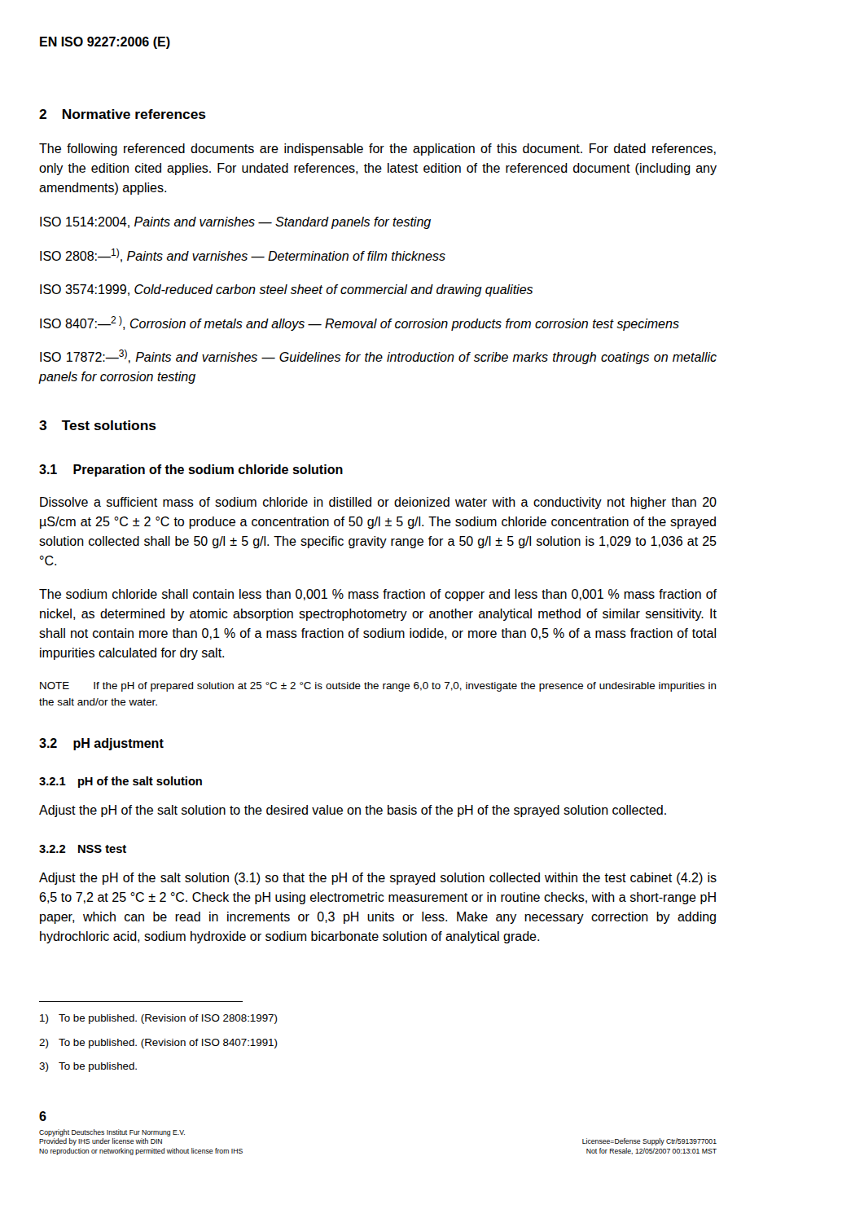EN ISO 9227:2006 (E)
2 Normative references
The following referenced documents are indispensable for the application of this document. For dated references, only the edition cited applies. For undated references, the latest edition of the referenced document (including any amendments) applies.
ISO 1514:2004, Paints and varnishes — Standard panels for testing
ISO 2808:—1), Paints and varnishes — Determination of film thickness
ISO 3574:1999, Cold-reduced carbon steel sheet of commercial and drawing qualities
ISO 8407:—2 ), Corrosion of metals and alloys — Removal of corrosion products from corrosion test specimens
ISO 17872:—3), Paints and varnishes — Guidelines for the introduction of scribe marks through coatings on metallic panels for corrosion testing
3 Test solutions
3.1 Preparation of the sodium chloride solution
Dissolve a sufficient mass of sodium chloride in distilled or deionized water with a conductivity not higher than 20 µS/cm at 25 °C ± 2 °C to produce a concentration of 50 g/l ± 5 g/l. The sodium chloride concentration of the sprayed solution collected shall be 50 g/l ± 5 g/l. The specific gravity range for a 50 g/l ± 5 g/l solution is 1,029 to 1,036 at 25 °C.
The sodium chloride shall contain less than 0,001 % mass fraction of copper and less than 0,001 % mass fraction of nickel, as determined by atomic absorption spectrophotometry or another analytical method of similar sensitivity. It shall not contain more than 0,1 % of a mass fraction of sodium iodide, or more than 0,5 % of a mass fraction of total impurities calculated for dry salt.
NOTEIf the pH of prepared solution at 25 °C ± 2 °C is outside the range 6,0 to 7,0, investigate the presence of undesirable impurities in the salt and/or the water.
3.2pH adjustment
3.2.1pH of the salt solution
Adjust the pH of the salt solution to the desired value on the basis of the pH of the sprayed solution collected.
3.2.2 NSS test
Adjust the pH of the salt solution (3.1) so that the pH of the sprayed solution collected within the test cabinet (4.2) is 6,5 to 7,2 at 25 °C ± 2 °C. Check the pH using electrometric measurement or in routine checks, with a short-range pH paper, which can be read in increments or 0,3 pH units or less. Make any necessary correction by adding hydrochloric acid, sodium hydroxide or sodium bicarbonate solution of analytical grade.
1) To be published. (Revision of ISO 2808:1997)
2) To be published. (Revision of ISO 8407:1991)
3) To be published.
6
Copyright Deutsches Institut Fur Normung E.V.
Provided by IHS under license with DIN
No reproduction or networking permitted without license from IHS
Licensee=Defense Supply Ctr/5913977001
Not for Resale, 12/05/2007 00:13:01 MST